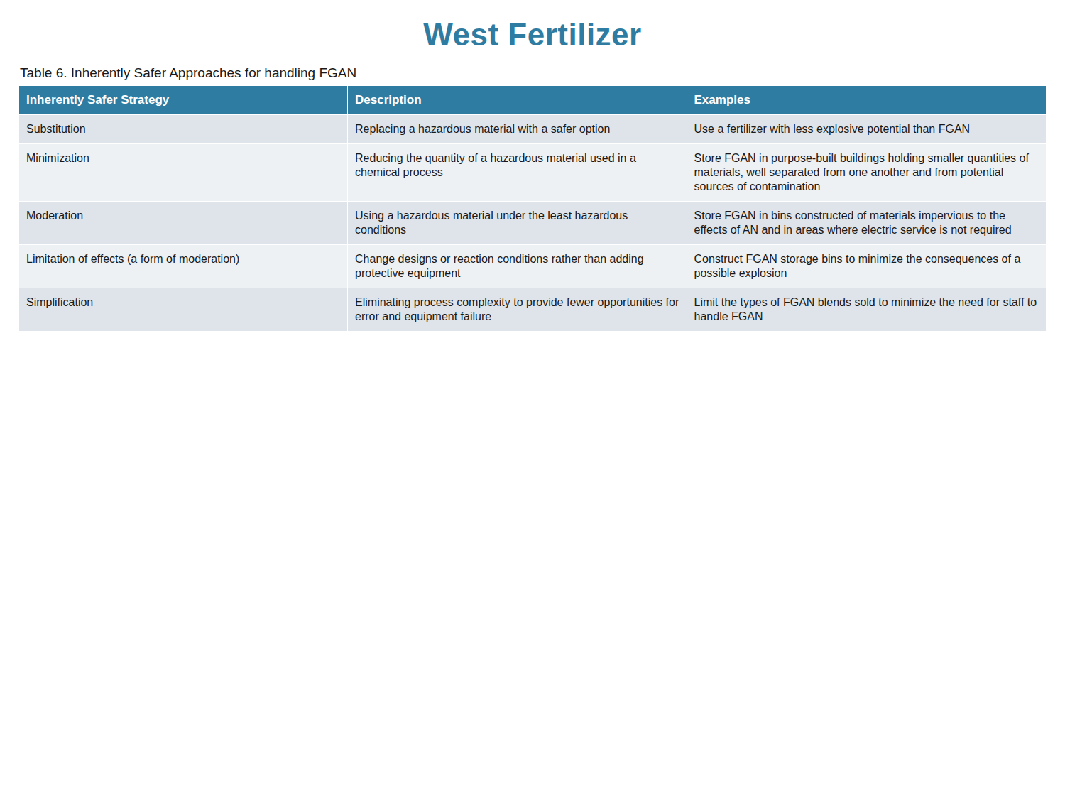West Fertilizer
Table 6. Inherently Safer Approaches for handling FGAN
| Inherently Safer Strategy | Description | Examples |
| --- | --- | --- |
| Substitution | Replacing a hazardous material with a safer option | Use a fertilizer with less explosive potential than FGAN |
| Minimization | Reducing the quantity of a hazardous material used in a chemical process | Store FGAN in purpose-built buildings holding smaller quantities of materials, well separated from one another and from potential sources of contamination |
| Moderation | Using a hazardous material under the least hazardous conditions | Store FGAN in bins constructed of materials impervious to the effects of AN and in areas where electric service is not required |
| Limitation of effects (a form of moderation) | Change designs or reaction conditions rather than adding protective equipment | Construct FGAN storage bins to minimize the consequences of a possible explosion |
| Simplification | Eliminating process complexity to provide fewer opportunities for error and equipment failure | Limit the types of FGAN blends sold to minimize the need for staff to handle FGAN |